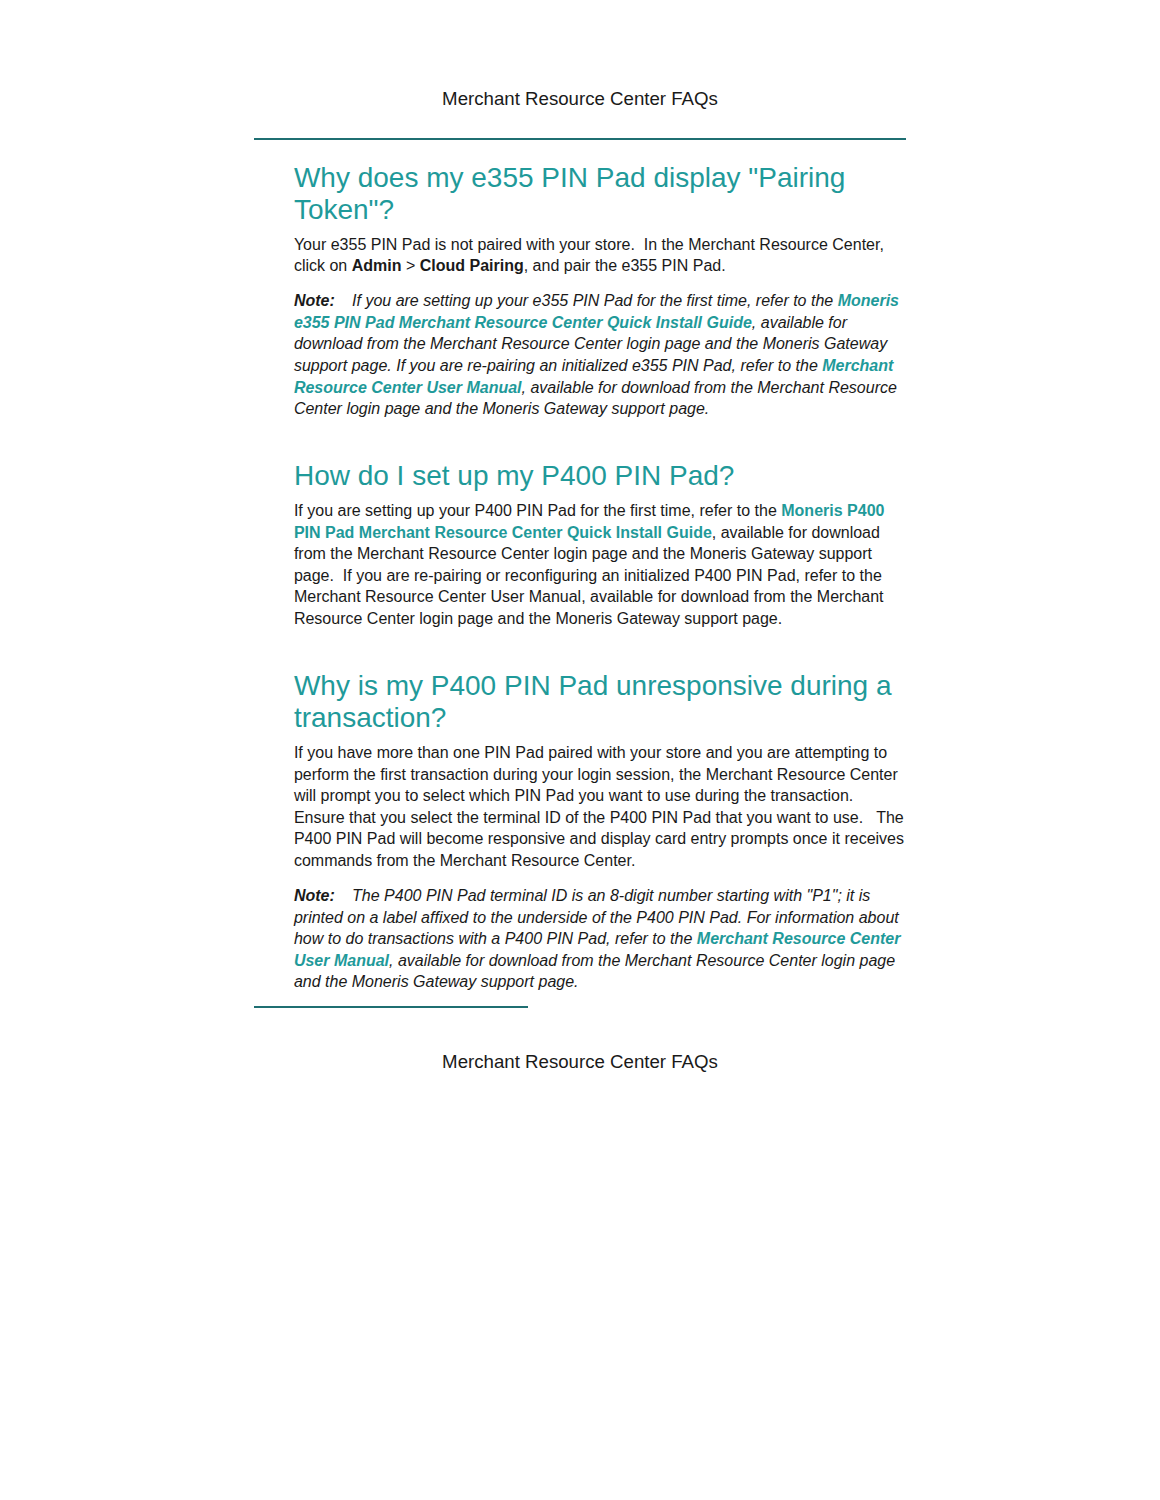Merchant Resource Center FAQs
Why does my e355 PIN Pad display "Pairing Token"?
Your e355 PIN Pad is not paired with your store. In the Merchant Resource Center, click on Admin > Cloud Pairing, and pair the e355 PIN Pad.
Note: If you are setting up your e355 PIN Pad for the first time, refer to the Moneris e355 PIN Pad Merchant Resource Center Quick Install Guide, available for download from the Merchant Resource Center login page and the Moneris Gateway support page. If you are re-pairing an initialized e355 PIN Pad, refer to the Merchant Resource Center User Manual, available for download from the Merchant Resource Center login page and the Moneris Gateway support page.
How do I set up my P400 PIN Pad?
If you are setting up your P400 PIN Pad for the first time, refer to the Moneris P400 PIN Pad Merchant Resource Center Quick Install Guide, available for download from the Merchant Resource Center login page and the Moneris Gateway support page. If you are re-pairing or reconfiguring an initialized P400 PIN Pad, refer to the Merchant Resource Center User Manual, available for download from the Merchant Resource Center login page and the Moneris Gateway support page.
Why is my P400 PIN Pad unresponsive during a transaction?
If you have more than one PIN Pad paired with your store and you are attempting to perform the first transaction during your login session, the Merchant Resource Center will prompt you to select which PIN Pad you want to use during the transaction. Ensure that you select the terminal ID of the P400 PIN Pad that you want to use. The P400 PIN Pad will become responsive and display card entry prompts once it receives commands from the Merchant Resource Center.
Note: The P400 PIN Pad terminal ID is an 8-digit number starting with "P1"; it is printed on a label affixed to the underside of the P400 PIN Pad. For information about how to do transactions with a P400 PIN Pad, refer to the Merchant Resource Center User Manual, available for download from the Merchant Resource Center login page and the Moneris Gateway support page.
Merchant Resource Center FAQs